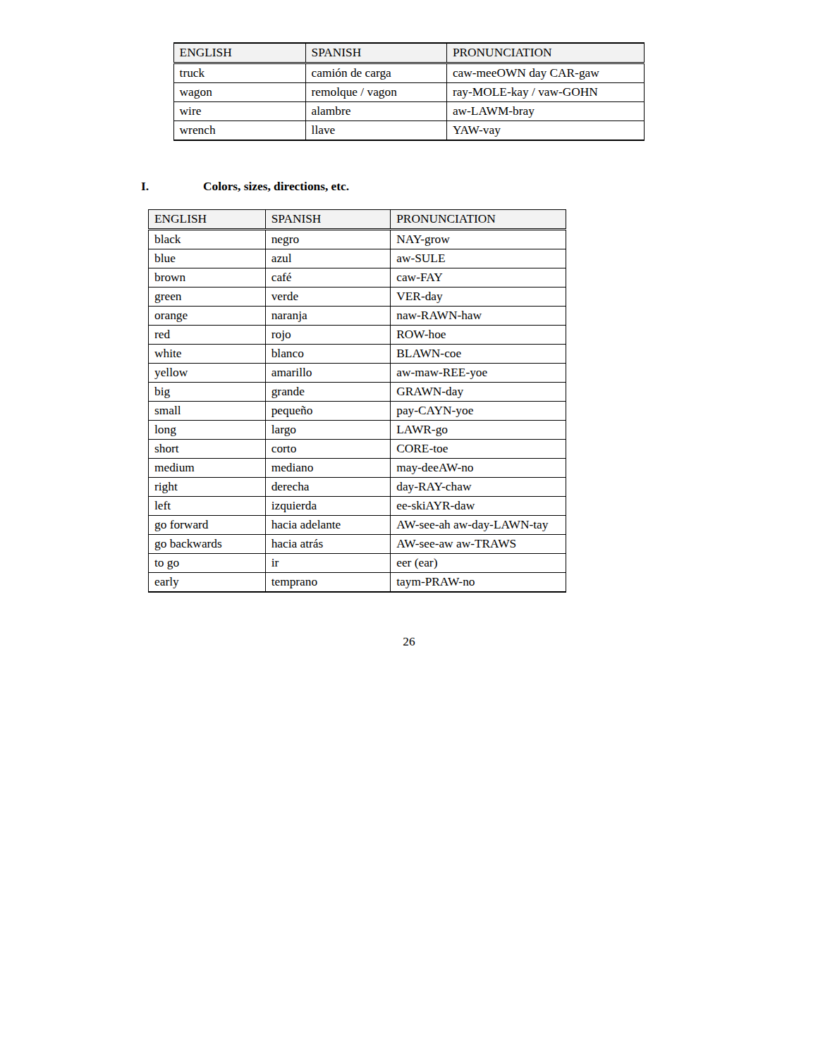| ENGLISH | SPANISH | PRONUNCIATION |
| --- | --- | --- |
| truck | camión de carga | caw-meeOWN day CAR-gaw |
| wagon | remolque / vagon | ray-MOLE-kay / vaw-GOHN |
| wire | alambre | aw-LAWM-bray |
| wrench | llave | YAW-vay |
I. Colors, sizes, directions, etc.
| ENGLISH | SPANISH | PRONUNCIATION |
| --- | --- | --- |
| black | negro | NAY-grow |
| blue | azul | aw-SULE |
| brown | café | caw-FAY |
| green | verde | VER-day |
| orange | naranja | naw-RAWN-haw |
| red | rojo | ROW-hoe |
| white | blanco | BLAWN-coe |
| yellow | amarillo | aw-maw-REE-yoe |
| big | grande | GRAWN-day |
| small | pequeño | pay-CAYN-yoe |
| long | largo | LAWR-go |
| short | corto | CORE-toe |
| medium | mediano | may-deeAW-no |
| right | derecha | day-RAY-chaw |
| left | izquierda | ee-skiAYR-daw |
| go forward | hacia adelante | AW-see-ah aw-day-LAWN-tay |
| go backwards | hacia atrás | AW-see-aw aw-TRAWS |
| to go | ir | eer (ear) |
| early | temprano | taym-PRAW-no |
26